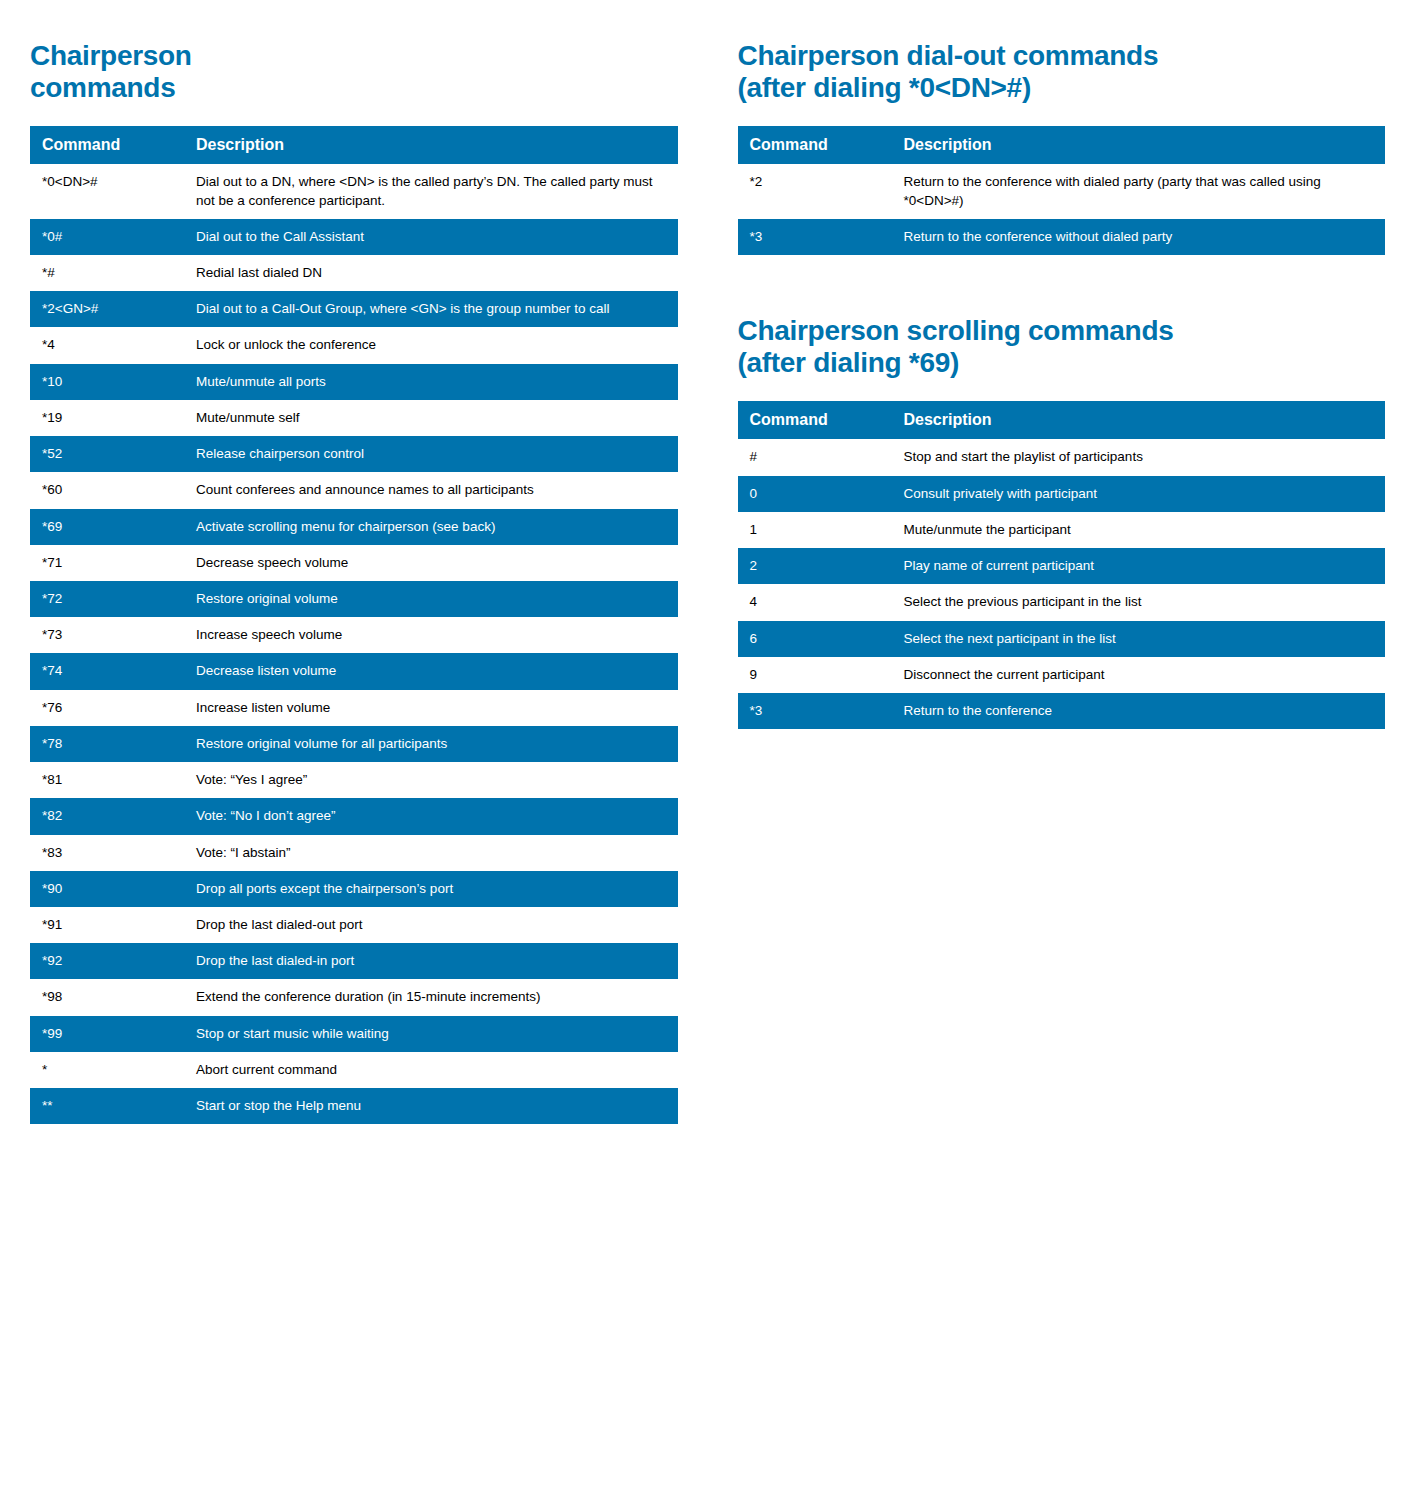Chairperson
commands
| Command | Description |
| --- | --- |
| *0<DN># | Dial out to a DN, where <DN> is the called party’s DN. The called party must not be a conference participant. |
| *0# | Dial out to the Call Assistant |
| *# | Redial last dialed DN |
| *2<GN># | Dial out to a Call-Out Group, where <GN> is the group number to call |
| *4 | Lock or unlock the conference |
| *10 | Mute/unmute all ports |
| *19 | Mute/unmute self |
| *52 | Release chairperson control |
| *60 | Count conferees and announce names to all participants |
| *69 | Activate scrolling menu for chairperson (see back) |
| *71 | Decrease speech volume |
| *72 | Restore original volume |
| *73 | Increase speech volume |
| *74 | Decrease listen volume |
| *76 | Increase listen volume |
| *78 | Restore original volume for all participants |
| *81 | Vote: “Yes I agree” |
| *82 | Vote: “No I don’t agree” |
| *83 | Vote: “I abstain” |
| *90 | Drop all ports except the chairperson’s port |
| *91 | Drop the last dialed-out port |
| *92 | Drop the last dialed-in port |
| *98 | Extend the conference duration (in 15-minute increments) |
| *99 | Stop or start music while waiting |
| * | Abort current command |
| ** | Start or stop the Help menu |
Chairperson dial-out commands
(after dialing *0<DN>#)
| Command | Description |
| --- | --- |
| *2 | Return to the conference with dialed party (party that was called using *0<DN>#) |
| *3 | Return to the conference without dialed party |
Chairperson scrolling commands
(after dialing *69)
| Command | Description |
| --- | --- |
| # | Stop and start the playlist of participants |
| 0 | Consult privately with participant |
| 1 | Mute/unmute the participant |
| 2 | Play name of current participant |
| 4 | Select the previous participant in the list |
| 6 | Select the next participant in the list |
| 9 | Disconnect the current participant |
| *3 | Return to the conference |